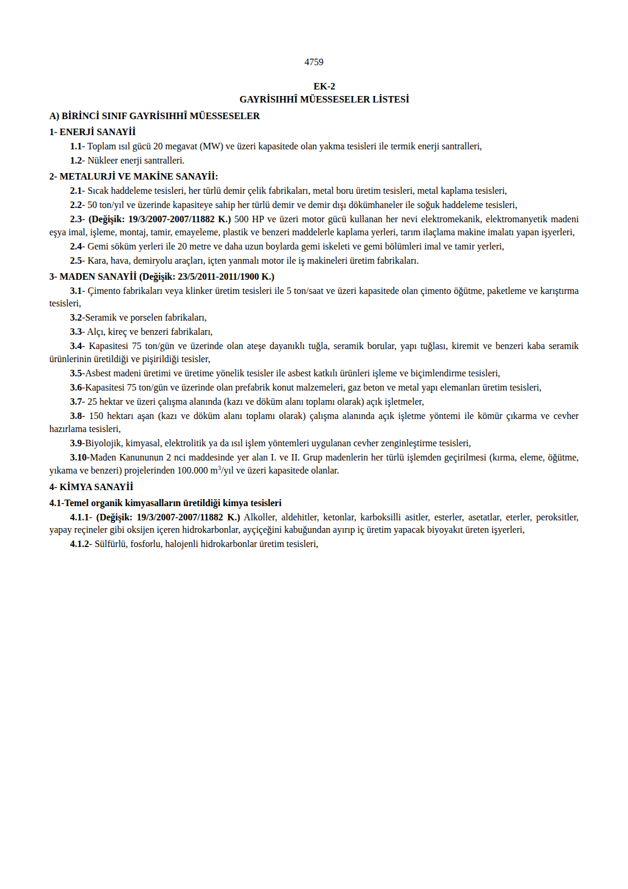4759
EK-2
GAYRİSIHHÎ MÜESSESELER LİSTESİ
A) BİRİNCİ SINIF GAYRİSIHHÎ MÜESSESELER
1- ENERJİ SANAYİİ
1.1- Toplam ısıl gücü 20 megavat (MW) ve üzeri kapasitede olan yakma tesisleri ile termik enerji santralleri,
1.2- Nükleer enerji santralleri.
2- METALURJİ VE MAKİNE SANAYİİ:
2.1- Sıcak haddeleme tesisleri, her türlü demir çelik fabrikaları, metal boru üretim tesisleri, metal kaplama tesisleri,
2.2- 50 ton/yıl ve üzerinde kapasiteye sahip her türlü demir ve demir dışı dökümhaneler ile soğuk haddeleme tesisleri,
2.3- (Değişik: 19/3/2007-2007/11882 K.) 500 HP ve üzeri motor gücü kullanan her nevi elektromekanik, elektromanyetik madeni eşya imal, işleme, montaj, tamir, emayeleme, plastik ve benzeri maddelerle kaplama yerleri, tarım ilaçlama makine imalatı yapan işyerleri,
2.4- Gemi söküm yerleri ile 20 metre ve daha uzun boylarda gemi iskeleti ve gemi bölümleri imal ve tamir yerleri,
2.5- Kara, hava, demiryolu araçları, içten yanmalı motor ile iş makineleri üretim fabrikaları.
3- MADEN SANAYİİ (Değişik: 23/5/2011-2011/1900 K.)
3.1- Çimento fabrikaları veya klinker üretim tesisleri ile 5 ton/saat ve üzeri kapasitede olan çimento öğütme, paketleme ve karıştırma tesisleri,
3.2-Seramik ve porselen fabrikaları,
3.3- Alçı, kireç ve benzeri fabrikaları,
3.4- Kapasitesi 75 ton/gün ve üzerinde olan ateşe dayanıklı tuğla, seramik borular, yapı tuğlası, kiremit ve benzeri kaba seramik ürünlerinin üretildiği ve pişirildiği tesisler,
3.5-Asbest madeni üretimi ve üretime yönelik tesisler ile asbest katkılı ürünleri işleme ve biçimlendirme tesisleri,
3.6-Kapasitesi 75 ton/gün ve üzerinde olan prefabrik konut malzemeleri, gaz beton ve metal yapı elemanları üretim tesisleri,
3.7- 25 hektar ve üzeri çalışma alanında (kazı ve döküm alanı toplamı olarak) açık işletmeler,
3.8- 150 hektarı aşan (kazı ve döküm alanı toplamı olarak) çalışma alanında açık işletme yöntemi ile kömür çıkarma ve cevher hazırlama tesisleri,
3.9-Biyolojik, kimyasal, elektrolitik ya da ısıl işlem yöntemleri uygulanan cevher zenginleştirme tesisleri,
3.10-Maden Kanununun 2 nci maddesinde yer alan I. ve II. Grup madenlerin her türlü işlemden geçirilmesi (kırma, eleme, öğütme, yıkama ve benzeri) projelerinden 100.000 m3/yıl ve üzeri kapasitede olanlar.
4- KİMYA SANAYİİ
4.1-Temel organik kimyasalların üretildiği kimya tesisleri
4.1.1- (Değişik: 19/3/2007-2007/11882 K.) Alkoller, aldehitler, ketonlar, karboksilli asitler, esterler, asetatlar, eterler, peroksitler, yapay reçineler gibi oksijen içeren hidrokarbonlar, ayçiçeğini kabuğundan ayırıp iç üretim yapacak biyoyakıt üreten işyerleri,
4.1.2- Sülfürlü, fosforlu, halojenli hidrokarbonlar üretim tesisleri,